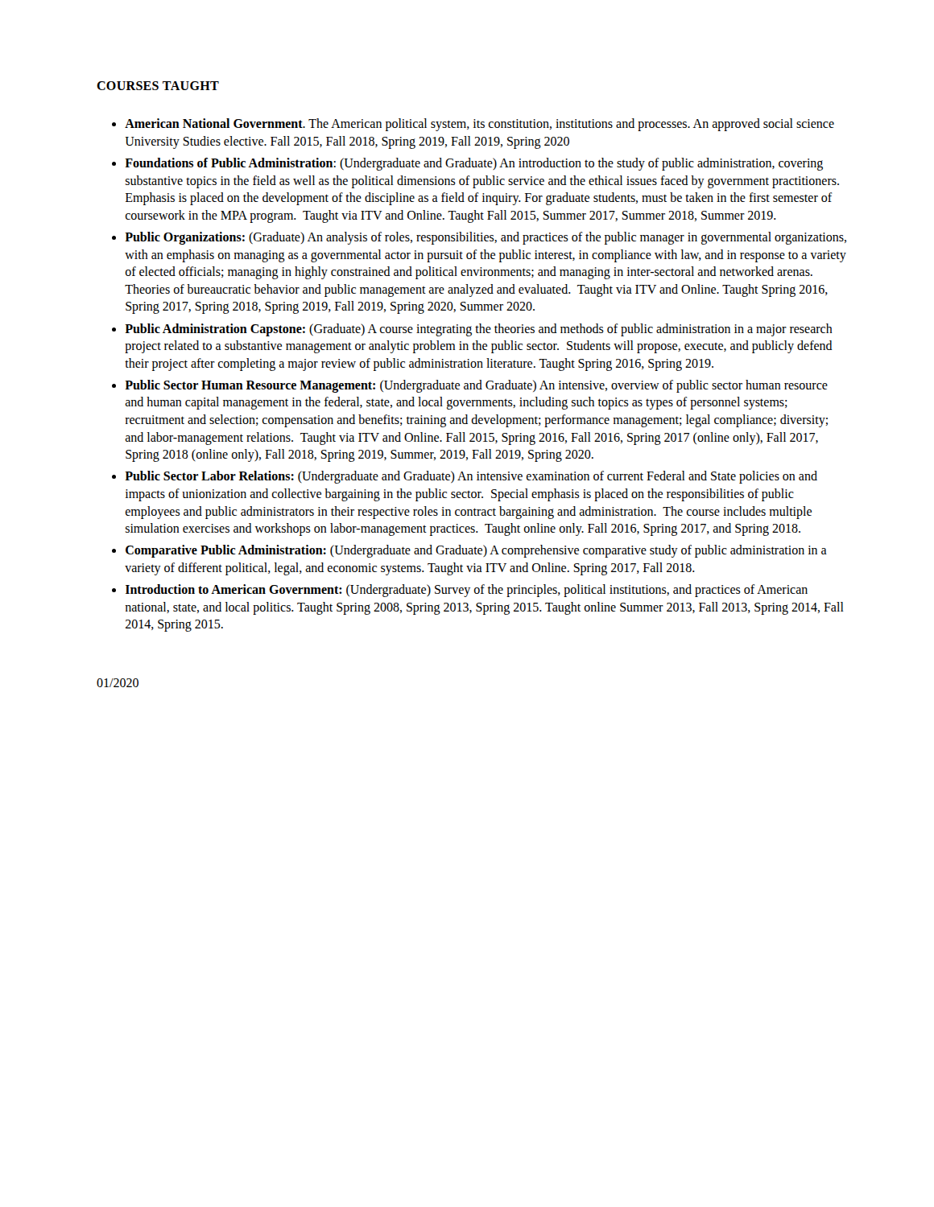COURSES TAUGHT
American National Government. The American political system, its constitution, institutions and processes. An approved social science University Studies elective. Fall 2015, Fall 2018, Spring 2019, Fall 2019, Spring 2020
Foundations of Public Administration: (Undergraduate and Graduate) An introduction to the study of public administration, covering substantive topics in the field as well as the political dimensions of public service and the ethical issues faced by government practitioners. Emphasis is placed on the development of the discipline as a field of inquiry. For graduate students, must be taken in the first semester of coursework in the MPA program. Taught via ITV and Online. Taught Fall 2015, Summer 2017, Summer 2018, Summer 2019.
Public Organizations: (Graduate) An analysis of roles, responsibilities, and practices of the public manager in governmental organizations, with an emphasis on managing as a governmental actor in pursuit of the public interest, in compliance with law, and in response to a variety of elected officials; managing in highly constrained and political environments; and managing in inter-sectoral and networked arenas. Theories of bureaucratic behavior and public management are analyzed and evaluated. Taught via ITV and Online. Taught Spring 2016, Spring 2017, Spring 2018, Spring 2019, Fall 2019, Spring 2020, Summer 2020.
Public Administration Capstone: (Graduate) A course integrating the theories and methods of public administration in a major research project related to a substantive management or analytic problem in the public sector. Students will propose, execute, and publicly defend their project after completing a major review of public administration literature. Taught Spring 2016, Spring 2019.
Public Sector Human Resource Management: (Undergraduate and Graduate) An intensive, overview of public sector human resource and human capital management in the federal, state, and local governments, including such topics as types of personnel systems; recruitment and selection; compensation and benefits; training and development; performance management; legal compliance; diversity; and labor-management relations. Taught via ITV and Online. Fall 2015, Spring 2016, Fall 2016, Spring 2017 (online only), Fall 2017, Spring 2018 (online only), Fall 2018, Spring 2019, Summer, 2019, Fall 2019, Spring 2020.
Public Sector Labor Relations: (Undergraduate and Graduate) An intensive examination of current Federal and State policies on and impacts of unionization and collective bargaining in the public sector. Special emphasis is placed on the responsibilities of public employees and public administrators in their respective roles in contract bargaining and administration. The course includes multiple simulation exercises and workshops on labor-management practices. Taught online only. Fall 2016, Spring 2017, and Spring 2018.
Comparative Public Administration: (Undergraduate and Graduate) A comprehensive comparative study of public administration in a variety of different political, legal, and economic systems. Taught via ITV and Online. Spring 2017, Fall 2018.
Introduction to American Government: (Undergraduate) Survey of the principles, political institutions, and practices of American national, state, and local politics. Taught Spring 2008, Spring 2013, Spring 2015. Taught online Summer 2013, Fall 2013, Spring 2014, Fall 2014, Spring 2015.
01/2020